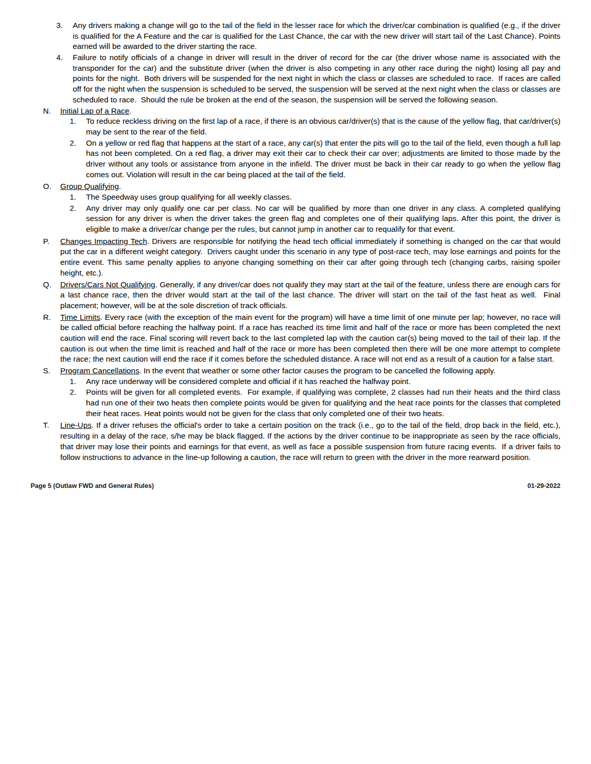3. Any drivers making a change will go to the tail of the field in the lesser race for which the driver/car combination is qualified (e.g., if the driver is qualified for the A Feature and the car is qualified for the Last Chance, the car with the new driver will start tail of the Last Chance). Points earned will be awarded to the driver starting the race.
4. Failure to notify officials of a change in driver will result in the driver of record for the car (the driver whose name is associated with the transponder for the car) and the substitute driver (when the driver is also competing in any other race during the night) losing all pay and points for the night. Both drivers will be suspended for the next night in which the class or classes are scheduled to race. If races are called off for the night when the suspension is scheduled to be served, the suspension will be served at the next night when the class or classes are scheduled to race. Should the rule be broken at the end of the season, the suspension will be served the following season.
N. Initial Lap of a Race.
1. To reduce reckless driving on the first lap of a race, if there is an obvious car/driver(s) that is the cause of the yellow flag, that car/driver(s) may be sent to the rear of the field.
2. On a yellow or red flag that happens at the start of a race, any car(s) that enter the pits will go to the tail of the field, even though a full lap has not been completed. On a red flag, a driver may exit their car to check their car over; adjustments are limited to those made by the driver without any tools or assistance from anyone in the infield. The driver must be back in their car ready to go when the yellow flag comes out. Violation will result in the car being placed at the tail of the field.
O. Group Qualifying.
1. The Speedway uses group qualifying for all weekly classes.
2. Any driver may only qualify one car per class. No car will be qualified by more than one driver in any class. A completed qualifying session for any driver is when the driver takes the green flag and completes one of their qualifying laps. After this point, the driver is eligible to make a driver/car change per the rules, but cannot jump in another car to requalify for that event.
P. Changes Impacting Tech. Drivers are responsible for notifying the head tech official immediately if something is changed on the car that would put the car in a different weight category. Drivers caught under this scenario in any type of post-race tech, may lose earnings and points for the entire event. This same penalty applies to anyone changing something on their car after going through tech (changing carbs, raising spoiler height, etc.).
Q. Drivers/Cars Not Qualifying. Generally, if any driver/car does not qualify they may start at the tail of the feature, unless there are enough cars for a last chance race, then the driver would start at the tail of the last chance. The driver will start on the tail of the fast heat as well. Final placement; however, will be at the sole discretion of track officials.
R. Time Limits. Every race (with the exception of the main event for the program) will have a time limit of one minute per lap; however, no race will be called official before reaching the halfway point. If a race has reached its time limit and half of the race or more has been completed the next caution will end the race. Final scoring will revert back to the last completed lap with the caution car(s) being moved to the tail of their lap. If the caution is out when the time limit is reached and half of the race or more has been completed then there will be one more attempt to complete the race; the next caution will end the race if it comes before the scheduled distance. A race will not end as a result of a caution for a false start.
S. Program Cancellations. In the event that weather or some other factor causes the program to be cancelled the following apply.
1. Any race underway will be considered complete and official if it has reached the halfway point.
2. Points will be given for all completed events. For example, if qualifying was complete, 2 classes had run their heats and the third class had run one of their two heats then complete points would be given for qualifying and the heat race points for the classes that completed their heat races. Heat points would not be given for the class that only completed one of their two heats.
T. Line-Ups. If a driver refuses the official's order to take a certain position on the track (i.e., go to the tail of the field, drop back in the field, etc.), resulting in a delay of the race, s/he may be black flagged. If the actions by the driver continue to be inappropriate as seen by the race officials, that driver may lose their points and earnings for that event, as well as face a possible suspension from future racing events. If a driver fails to follow instructions to advance in the line-up following a caution, the race will return to green with the driver in the more rearward position.
Page 5 (Outlaw FWD and General Rules) 01-29-2022